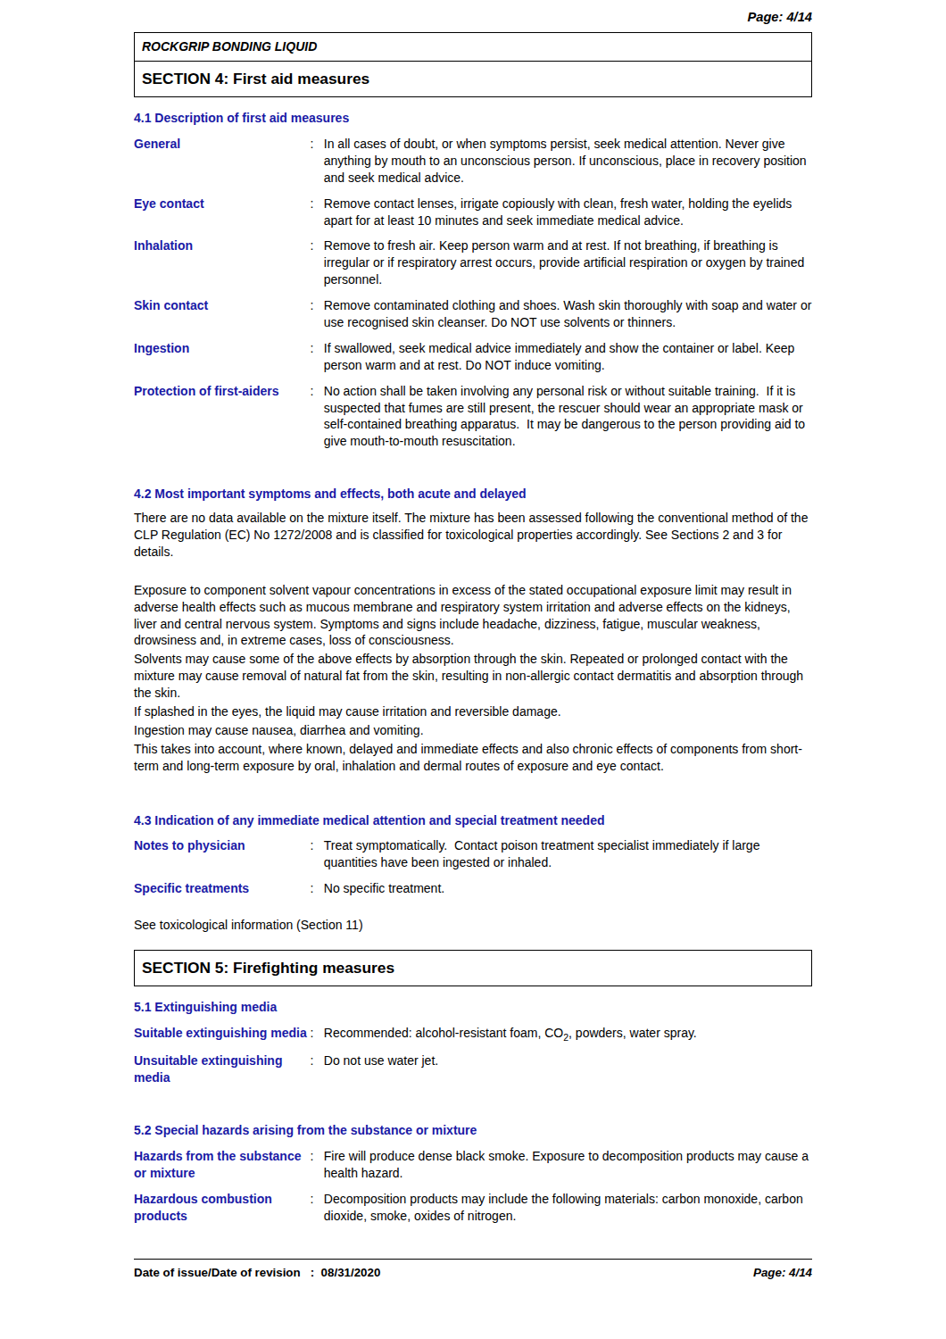Page: 4/14
ROCKGRIP BONDING LIQUID
SECTION 4: First aid measures
4.1 Description of first aid measures
| General | : | In all cases of doubt, or when symptoms persist, seek medical attention. Never give anything by mouth to an unconscious person. If unconscious, place in recovery position and seek medical advice. |
| Eye contact | : | Remove contact lenses, irrigate copiously with clean, fresh water, holding the eyelids apart for at least 10 minutes and seek immediate medical advice. |
| Inhalation | : | Remove to fresh air. Keep person warm and at rest. If not breathing, if breathing is irregular or if respiratory arrest occurs, provide artificial respiration or oxygen by trained personnel. |
| Skin contact | : | Remove contaminated clothing and shoes. Wash skin thoroughly with soap and water or use recognised skin cleanser. Do NOT use solvents or thinners. |
| Ingestion | : | If swallowed, seek medical advice immediately and show the container or label. Keep person warm and at rest. Do NOT induce vomiting. |
| Protection of first-aiders | : | No action shall be taken involving any personal risk or without suitable training. If it is suspected that fumes are still present, the rescuer should wear an appropriate mask or self-contained breathing apparatus. It may be dangerous to the person providing aid to give mouth-to-mouth resuscitation. |
4.2 Most important symptoms and effects, both acute and delayed
There are no data available on the mixture itself. The mixture has been assessed following the conventional method of the CLP Regulation (EC) No 1272/2008 and is classified for toxicological properties accordingly. See Sections 2 and 3 for details.
Exposure to component solvent vapour concentrations in excess of the stated occupational exposure limit may result in adverse health effects such as mucous membrane and respiratory system irritation and adverse effects on the kidneys, liver and central nervous system. Symptoms and signs include headache, dizziness, fatigue, muscular weakness, drowsiness and, in extreme cases, loss of consciousness.
Solvents may cause some of the above effects by absorption through the skin. Repeated or prolonged contact with the mixture may cause removal of natural fat from the skin, resulting in non-allergic contact dermatitis and absorption through the skin.
If splashed in the eyes, the liquid may cause irritation and reversible damage.
Ingestion may cause nausea, diarrhea and vomiting.
This takes into account, where known, delayed and immediate effects and also chronic effects of components from short-term and long-term exposure by oral, inhalation and dermal routes of exposure and eye contact.
4.3 Indication of any immediate medical attention and special treatment needed
| Notes to physician | : | Treat symptomatically. Contact poison treatment specialist immediately if large quantities have been ingested or inhaled. |
| Specific treatments | : | No specific treatment. |
See toxicological information (Section 11)
SECTION 5: Firefighting measures
5.1 Extinguishing media
| Suitable extinguishing media | : | Recommended: alcohol-resistant foam, CO 2 , powders, water spray. |
| Unsuitable extinguishing media | : | Do not use water jet. |
5.2 Special hazards arising from the substance or mixture
| Hazards from the substance or mixture | : | Fire will produce dense black smoke. Exposure to decomposition products may cause a health hazard. |
| Hazardous combustion products | : | Decomposition products may include the following materials: carbon monoxide, carbon dioxide, smoke, oxides of nitrogen. |
Date of issue/Date of revision : 08/31/2020
Page: 4/14